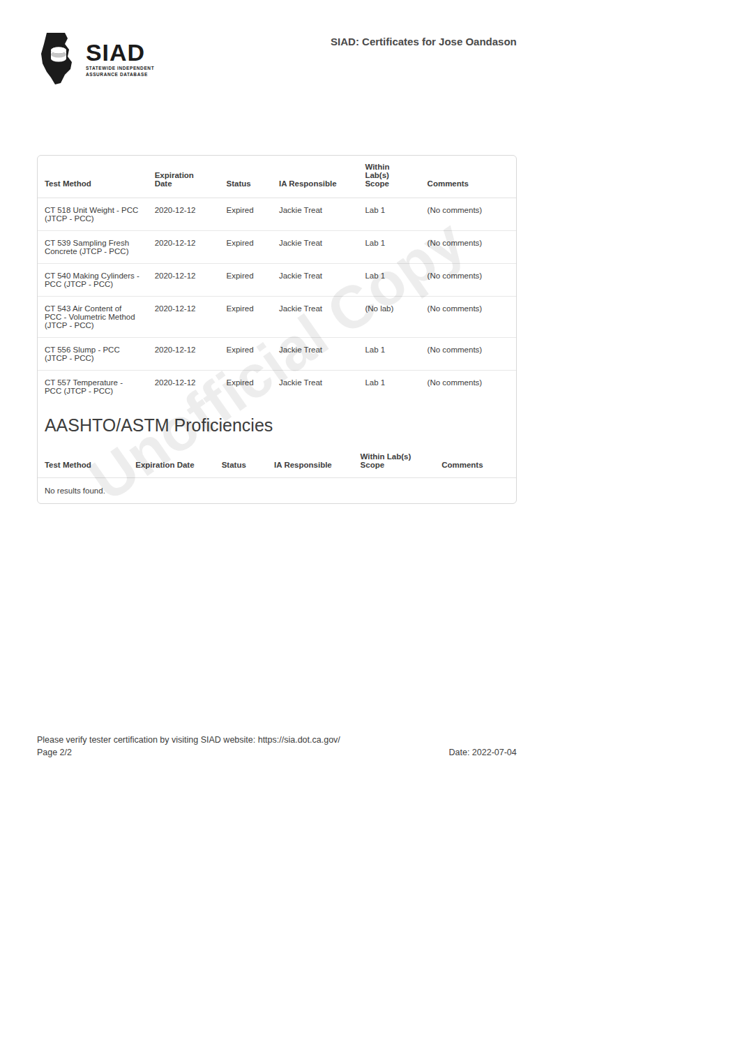SIAD
STATEWIDE INDEPENDENT
ASSURANCE DATABASE
SIAD: Certificates for Jose Oandason
Unofficial Copy
| Test Method | Expiration Date | Status | IA Responsible | Within Lab(s) Scope | Comments |
| --- | --- | --- | --- | --- | --- |
| CT 518 Unit Weight - PCC (JTCP - PCC) | 2020-12-12 | Expired | Jackie Treat | Lab 1 | (No comments) |
| CT 539 Sampling Fresh Concrete (JTCP - PCC) | 2020-12-12 | Expired | Jackie Treat | Lab 1 | (No comments) |
| CT 540 Making Cylinders - PCC (JTCP - PCC) | 2020-12-12 | Expired | Jackie Treat | Lab 1 | (No comments) |
| CT 543 Air Content of PCC - Volumetric Method (JTCP - PCC) | 2020-12-12 | Expired | Jackie Treat | (No lab) | (No comments) |
| CT 556 Slump - PCC (JTCP - PCC) | 2020-12-12 | Expired | Jackie Treat | Lab 1 | (No comments) |
| CT 557 Temperature - PCC (JTCP - PCC) | 2020-12-12 | Expired | Jackie Treat | Lab 1 | (No comments) |
AASHTO/ASTM Proficiencies
| Test Method | Expiration Date | Status | IA Responsible | Within Lab(s) Scope | Comments |
| --- | --- | --- | --- | --- | --- |
| No results found. |
Please verify tester certification by visiting SIAD website: https://sia.dot.ca.gov/
Page 2/2 Date: 2022-07-04